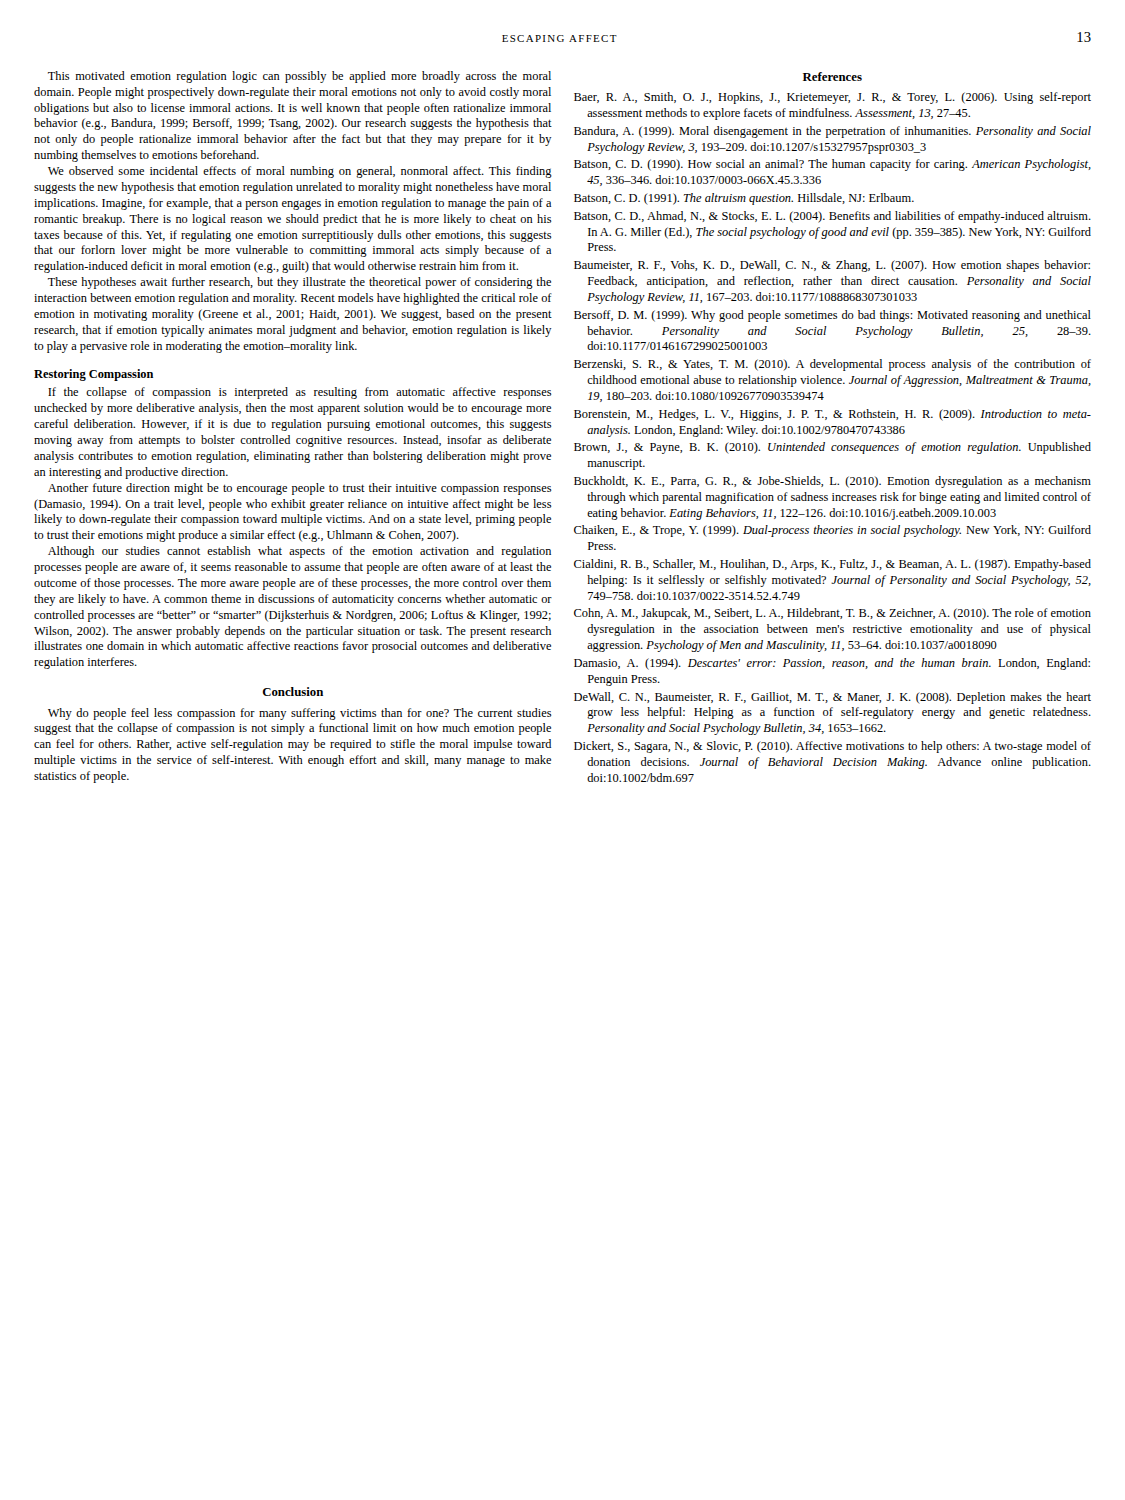ESCAPING AFFECT 13
This motivated emotion regulation logic can possibly be applied more broadly across the moral domain. People might prospectively down-regulate their moral emotions not only to avoid costly moral obligations but also to license immoral actions. It is well known that people often rationalize immoral behavior (e.g., Bandura, 1999; Bersoff, 1999; Tsang, 2002). Our research suggests the hypothesis that not only do people rationalize immoral behavior after the fact but that they may prepare for it by numbing themselves to emotions beforehand.
We observed some incidental effects of moral numbing on general, nonmoral affect. This finding suggests the new hypothesis that emotion regulation unrelated to morality might nonetheless have moral implications. Imagine, for example, that a person engages in emotion regulation to manage the pain of a romantic breakup. There is no logical reason we should predict that he is more likely to cheat on his taxes because of this. Yet, if regulating one emotion surreptitiously dulls other emotions, this suggests that our forlorn lover might be more vulnerable to committing immoral acts simply because of a regulation-induced deficit in moral emotion (e.g., guilt) that would otherwise restrain him from it.
These hypotheses await further research, but they illustrate the theoretical power of considering the interaction between emotion regulation and morality. Recent models have highlighted the critical role of emotion in motivating morality (Greene et al., 2001; Haidt, 2001). We suggest, based on the present research, that if emotion typically animates moral judgment and behavior, emotion regulation is likely to play a pervasive role in moderating the emotion–morality link.
Restoring Compassion
If the collapse of compassion is interpreted as resulting from automatic affective responses unchecked by more deliberative analysis, then the most apparent solution would be to encourage more careful deliberation. However, if it is due to regulation pursuing emotional outcomes, this suggests moving away from attempts to bolster controlled cognitive resources. Instead, insofar as deliberate analysis contributes to emotion regulation, eliminating rather than bolstering deliberation might prove an interesting and productive direction.
Another future direction might be to encourage people to trust their intuitive compassion responses (Damasio, 1994). On a trait level, people who exhibit greater reliance on intuitive affect might be less likely to down-regulate their compassion toward multiple victims. And on a state level, priming people to trust their emotions might produce a similar effect (e.g., Uhlmann & Cohen, 2007).
Although our studies cannot establish what aspects of the emotion activation and regulation processes people are aware of, it seems reasonable to assume that people are often aware of at least the outcome of those processes. The more aware people are of these processes, the more control over them they are likely to have. A common theme in discussions of automaticity concerns whether automatic or controlled processes are “better” or “smarter” (Dijksterhuis & Nordgren, 2006; Loftus & Klinger, 1992; Wilson, 2002). The answer probably depends on the particular situation or task. The present research illustrates one domain in which automatic affective reactions favor prosocial outcomes and deliberative regulation interferes.
Conclusion
Why do people feel less compassion for many suffering victims than for one? The current studies suggest that the collapse of compassion is not simply a functional limit on how much emotion people can feel for others. Rather, active self-regulation may be required to stifle the moral impulse toward multiple victims in the service of self-interest. With enough effort and skill, many manage to make statistics of people.
References
Baer, R. A., Smith, O. J., Hopkins, J., Krietemeyer, J. R., & Torey, L. (2006). Using self-report assessment methods to explore facets of mindfulness. Assessment, 13, 27–45.
Bandura, A. (1999). Moral disengagement in the perpetration of inhumanities. Personality and Social Psychology Review, 3, 193–209. doi:10.1207/s15327957pspr0303_3
Batson, C. D. (1990). How social an animal? The human capacity for caring. American Psychologist, 45, 336–346. doi:10.1037/0003-066X.45.3.336
Batson, C. D. (1991). The altruism question. Hillsdale, NJ: Erlbaum.
Batson, C. D., Ahmad, N., & Stocks, E. L. (2004). Benefits and liabilities of empathy-induced altruism. In A. G. Miller (Ed.), The social psychology of good and evil (pp. 359–385). New York, NY: Guilford Press.
Baumeister, R. F., Vohs, K. D., DeWall, C. N., & Zhang, L. (2007). How emotion shapes behavior: Feedback, anticipation, and reflection, rather than direct causation. Personality and Social Psychology Review, 11, 167–203. doi:10.1177/1088868307301033
Bersoff, D. M. (1999). Why good people sometimes do bad things: Motivated reasoning and unethical behavior. Personality and Social Psychology Bulletin, 25, 28–39. doi:10.1177/0146167299025001003
Berzenski, S. R., & Yates, T. M. (2010). A developmental process analysis of the contribution of childhood emotional abuse to relationship violence. Journal of Aggression, Maltreatment & Trauma, 19, 180–203. doi:10.1080/10926770903539474
Borenstein, M., Hedges, L. V., Higgins, J. P. T., & Rothstein, H. R. (2009). Introduction to meta-analysis. London, England: Wiley. doi:10.1002/9780470743386
Brown, J., & Payne, B. K. (2010). Unintended consequences of emotion regulation. Unpublished manuscript.
Buckholdt, K. E., Parra, G. R., & Jobe-Shields, L. (2010). Emotion dysregulation as a mechanism through which parental magnification of sadness increases risk for binge eating and limited control of eating behavior. Eating Behaviors, 11, 122–126. doi:10.1016/j.eatbeh.2009.10.003
Chaiken, E., & Trope, Y. (1999). Dual-process theories in social psychology. New York, NY: Guilford Press.
Cialdini, R. B., Schaller, M., Houlihan, D., Arps, K., Fultz, J., & Beaman, A. L. (1987). Empathy-based helping: Is it selflessly or selfishly motivated? Journal of Personality and Social Psychology, 52, 749–758. doi:10.1037/0022-3514.52.4.749
Cohn, A. M., Jakupcak, M., Seibert, L. A., Hildebrant, T. B., & Zeichner, A. (2010). The role of emotion dysregulation in the association between men's restrictive emotionality and use of physical aggression. Psychology of Men and Masculinity, 11, 53–64. doi:10.1037/a0018090
Damasio, A. (1994). Descartes' error: Passion, reason, and the human brain. London, England: Penguin Press.
DeWall, C. N., Baumeister, R. F., Gailliot, M. T., & Maner, J. K. (2008). Depletion makes the heart grow less helpful: Helping as a function of self-regulatory energy and genetic relatedness. Personality and Social Psychology Bulletin, 34, 1653–1662.
Dickert, S., Sagara, N., & Slovic, P. (2010). Affective motivations to help others: A two-stage model of donation decisions. Journal of Behavioral Decision Making. Advance online publication. doi:10.1002/bdm.697